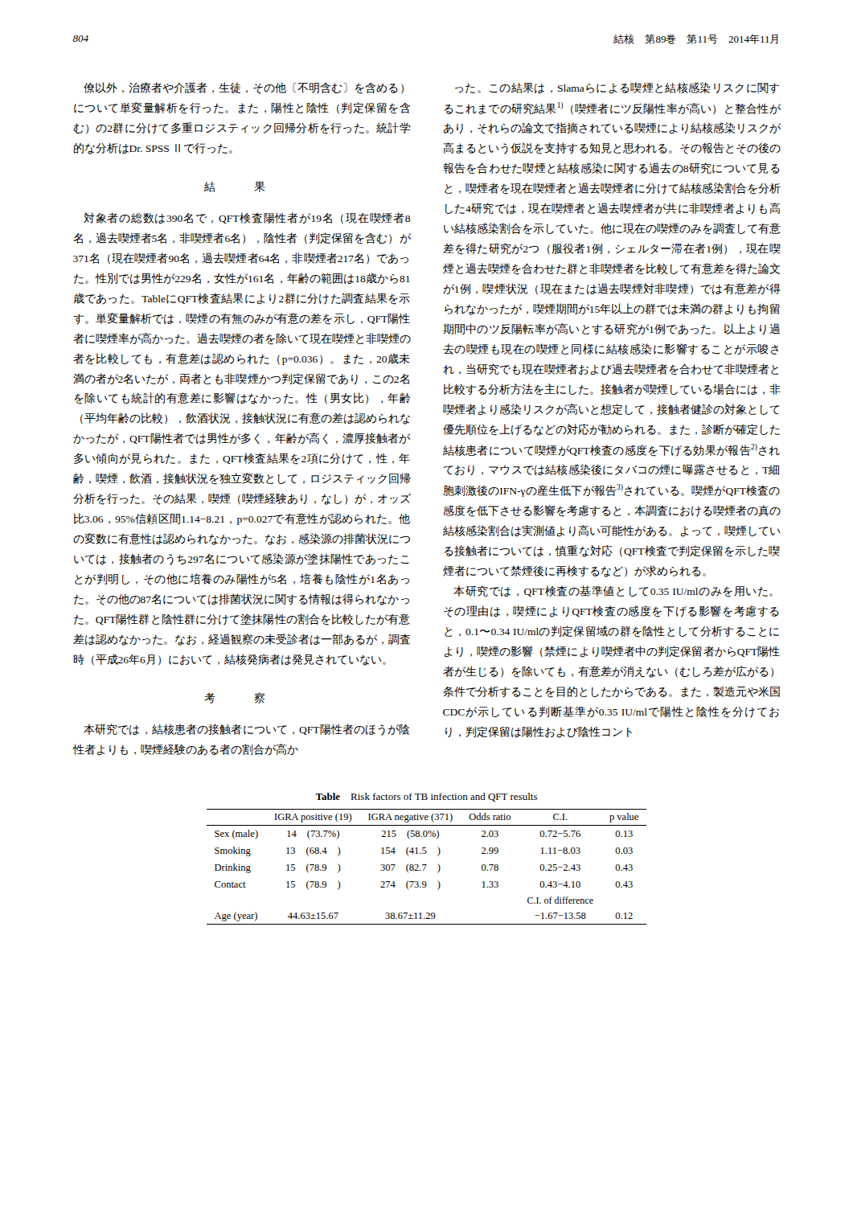804
結核　第89巻　第11号　2014年11月
僚以外，治療者や介護者，生徒，その他〔不明含む〕を含める）について単変量解析を行った。また，陽性と陰性（判定保留を含む）の2群に分けて多重ロジスティック回帰分析を行った。統計学的な分析はDr. SPSS Ⅱで行った。
結　果
対象者の総数は390名で，QFT検査陽性者が19名（現在喫煙者8名，過去喫煙者5名，非喫煙者6名），陰性者（判定保留を含む）が371名（現在喫煙者90名，過去喫煙者64名，非喫煙者217名）であった。性別では男性が229名，女性が161名，年齢の範囲は18歳から81歳であった。TableにQFT検査結果により2群に分けた調査結果を示す。単変量解析では，喫煙の有無のみが有意の差を示し，QFT陽性者に喫煙率が高かった。過去喫煙の者を除いて現在喫煙と非喫煙の者を比較しても，有意差は認められた（p=0.036）。また，20歳未満の者が2名いたが，両者とも非喫煙かつ判定保留であり，この2名を除いても統計的有意差に影響はなかった。性（男女比），年齢（平均年齢の比較），飲酒状況，接触状況に有意の差は認められなかったが，QFT陽性者では男性が多く，年齢が高く，濃厚接触者が多い傾向が見られた。また，QFT検査結果を2項に分けて，性，年齢，喫煙，飲酒，接触状況を独立変数として，ロジスティック回帰分析を行った。その結果，喫煙（喫煙経験あり，なし）が，オッズ比3.06，95%信頼区間1.14−8.21，p=0.027で有意性が認められた。他の変数に有意性は認められなかった。なお，感染源の排菌状況については，接触者のうち297名について感染源が塗抹陽性であったことが判明し，その他に培養のみ陽性が5名，培養も陰性が1名あった。その他の87名については排菌状況に関する情報は得られなかった。QFT陽性群と陰性群に分けて塗抹陽性の割合を比較したが有意差は認めなかった。なお，経過観察の未受診者は一部あるが，調査時（平成26年6月）において，結核発病者は発見されていない。
考　察
本研究では，結核患者の接触者について，QFT陽性者のほうが陰性者よりも，喫煙経験のある者の割合が高か
った。この結果は，Slamaらによる喫煙と結核感染リスクに関するこれまでの研究結果1)（喫煙者にツ反陽性率が高い）と整合性があり，それらの論文で指摘されている喫煙により結核感染リスクが高まるという仮説を支持する知見と思われる。その報告とその後の報告を合わせた喫煙と結核感染に関する過去の8研究について見ると，喫煙者を現在喫煙者と過去喫煙者に分けて結核感染割合を分析した4研究では，現在喫煙者と過去喫煙者が共に非喫煙者よりも高い結核感染割合を示していた。他に現在の喫煙のみを調査して有意差を得た研究が2つ（服役者1例，シェルター滞在者1例），現在喫煙と過去喫煙を合わせた群と非喫煙者を比較して有意差を得た論文が1例，喫煙状況（現在または過去喫煙対非喫煙）では有意差が得られなかったが，喫煙期間が15年以上の群では未満の群よりも拘留期間中のツ反陽転率が高いとする研究が1例であった。以上より過去の喫煙も現在の喫煙と同様に結核感染に影響することが示唆され，当研究でも現在喫煙者および過去喫煙者を合わせて非喫煙者と比較する分析方法を主にした。接触者が喫煙している場合には，非喫煙者より感染リスクが高いと想定して，接触者健診の対象として優先順位を上げるなどの対応が勧められる。また，診断が確定した結核患者について喫煙がQFT検査の感度を下げる効果が報告2)されており，マウスでは結核感染後にタバコの煙に曝露させると，T細胞刺激後のIFN-γの産生低下が報告3)されている。喫煙がQFT検査の感度を低下させる影響を考慮すると，本調査における喫煙者の真の結核感染割合は実測値より高い可能性がある。よって，喫煙している接触者については，慎重な対応（QFT検査で判定保留を示した喫煙者について禁煙後に再検するなど）が求められる。
本研究では，QFT検査の基準値として0.35 IU/mlのみを用いた。その理由は，喫煙によりQFT検査の感度を下げる影響を考慮すると，0.1〜0.34 IU/mlの判定保留域の群を陰性として分析することにより，喫煙の影響（禁煙により喫煙者中の判定保留者からQFT陽性者が生じる）を除いても，有意差が消えない（むしろ差が広がる）条件で分析することを目的としたからである。また，製造元や米国CDCが示している判断基準が0.35 IU/mlで陽性と陰性を分けており，判定保留は陽性および陰性コント
Table　Risk factors of TB infection and QFT results
| | IGRA positive (19) | IGRA negative (371) | Odds ratio | C.I. | p value |
| --- | --- | --- | --- | --- | --- |
| Sex (male) | 14 (73.7%) | 215 (58.0%) | 2.03 | 0.72−5.76 | 0.13 |
| Smoking | 13 (68.4 ) | 154 (41.5 ) | 2.99 | 1.11−8.03 | 0.03 |
| Drinking | 15 (78.9 ) | 307 (82.7 ) | 0.78 | 0.25−2.43 | 0.43 |
| Contact | 15 (78.9 ) | 274 (73.9 ) | 1.33 | 0.43−4.10 | 0.43 |
| | | | | C.I. of difference | |
| Age (year) | 44.63±15.67 | 38.67±11.29 | | −1.67−13.58 | 0.12 |